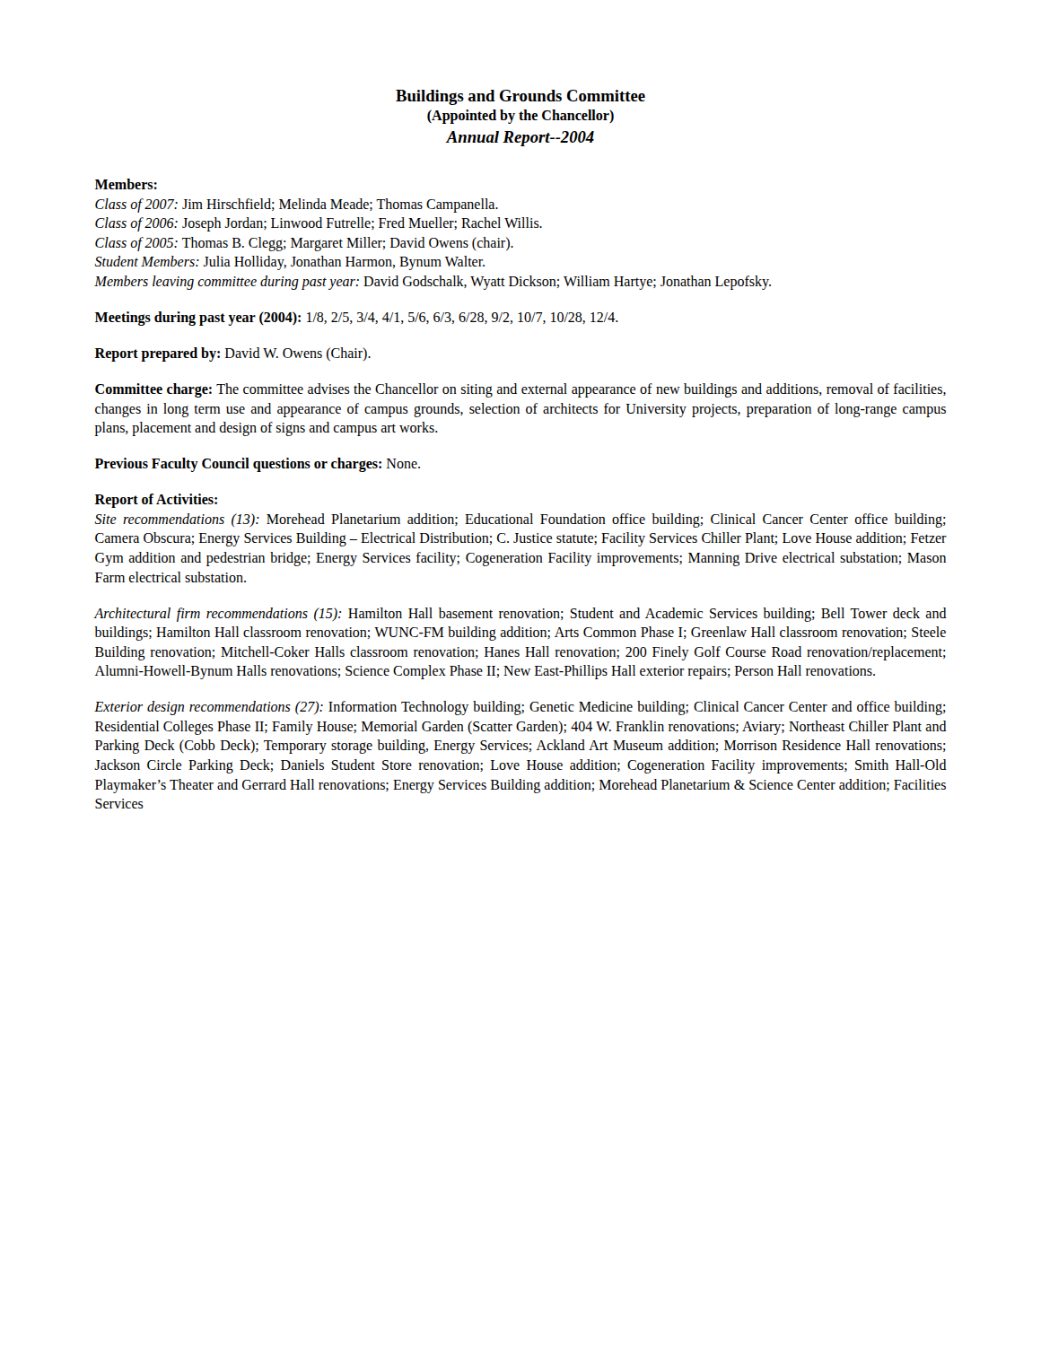Buildings and Grounds Committee
(Appointed by the Chancellor)
Annual Report--2004
Members:
Class of 2007: Jim Hirschfield; Melinda Meade; Thomas Campanella.
Class of 2006: Joseph Jordan; Linwood Futrelle; Fred Mueller; Rachel Willis.
Class of 2005: Thomas B. Clegg; Margaret Miller; David Owens (chair).
Student Members: Julia Holliday, Jonathan Harmon, Bynum Walter.
Members leaving committee during past year: David Godschalk, Wyatt Dickson; William Hartye; Jonathan Lepofsky.
Meetings during past year (2004): 1/8, 2/5, 3/4, 4/1, 5/6, 6/3, 6/28, 9/2, 10/7, 10/28, 12/4.
Report prepared by: David W. Owens (Chair).
Committee charge: The committee advises the Chancellor on siting and external appearance of new buildings and additions, removal of facilities, changes in long term use and appearance of campus grounds, selection of architects for University projects, preparation of long-range campus plans, placement and design of signs and campus art works.
Previous Faculty Council questions or charges: None.
Report of Activities:
Site recommendations (13): Morehead Planetarium addition; Educational Foundation office building; Clinical Cancer Center office building; Camera Obscura; Energy Services Building – Electrical Distribution; C. Justice statute; Facility Services Chiller Plant; Love House addition; Fetzer Gym addition and pedestrian bridge; Energy Services facility; Cogeneration Facility improvements; Manning Drive electrical substation; Mason Farm electrical substation.
Architectural firm recommendations (15): Hamilton Hall basement renovation; Student and Academic Services building; Bell Tower deck and buildings; Hamilton Hall classroom renovation; WUNC-FM building addition; Arts Common Phase I; Greenlaw Hall classroom renovation; Steele Building renovation; Mitchell-Coker Halls classroom renovation; Hanes Hall renovation; 200 Finely Golf Course Road renovation/replacement; Alumni-Howell-Bynum Halls renovations; Science Complex Phase II; New East-Phillips Hall exterior repairs; Person Hall renovations.
Exterior design recommendations (27): Information Technology building; Genetic Medicine building; Clinical Cancer Center and office building; Residential Colleges Phase II; Family House; Memorial Garden (Scatter Garden); 404 W. Franklin renovations; Aviary; Northeast Chiller Plant and Parking Deck (Cobb Deck); Temporary storage building, Energy Services; Ackland Art Museum addition; Morrison Residence Hall renovations; Jackson Circle Parking Deck; Daniels Student Store renovation; Love House addition; Cogeneration Facility improvements; Smith Hall-Old Playmaker’s Theater and Gerrard Hall renovations; Energy Services Building addition; Morehead Planetarium & Science Center addition; Facilities Services